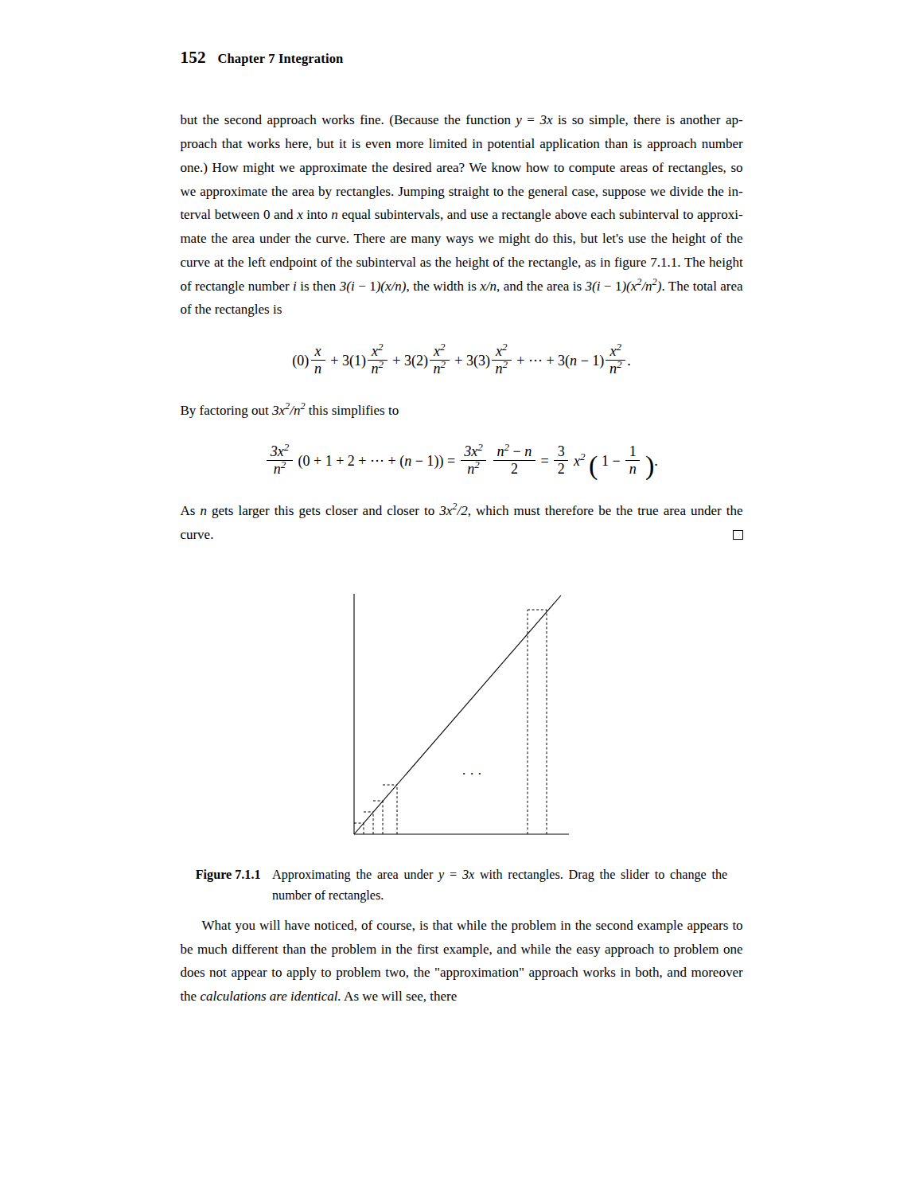152 Chapter 7 Integration
but the second approach works fine. (Because the function y = 3x is so simple, there is another approach that works here, but it is even more limited in potential application than is approach number one.) How might we approximate the desired area? We know how to compute areas of rectangles, so we approximate the area by rectangles. Jumping straight to the general case, suppose we divide the interval between 0 and x into n equal subintervals, and use a rectangle above each subinterval to approximate the area under the curve. There are many ways we might do this, but let's use the height of the curve at the left endpoint of the subinterval as the height of the rectangle, as in figure 7.1.1. The height of rectangle number i is then 3( i − 1)(x/n), the width is x/n, and the area is 3(i − 1)(x2/n2). The total area of the rectangles is
(0)xn + 3(1) x2 n2 + 3(2) x2 n2 + 3(3) x2 n2 + ··· + 3(n − 1) x2 n2.
By factoring out 3x2/n2 this simplifies to
3x2 n2 (0 + 1 + 2 + ··· + (n − 1)) = 3x2 n2 n2 − n 2 = 32 x2 ( 1 − 1 n ).
As n gets larger this gets closer and closer to 3x2/2, which must therefore be the true area under the curve.
· · ·
Figure 7.1.1 Approximating the area under y = 3x with rectangles. Drag the slider to change the number of rectangles.
What you will have noticed, of course, is that while the problem in the second example appears to be much different than the problem in the first example, and while the easy approach to problem one does not appear to apply to problem two, the "approximation" approach works in both, and moreover the calculations are identical. As we will see, there